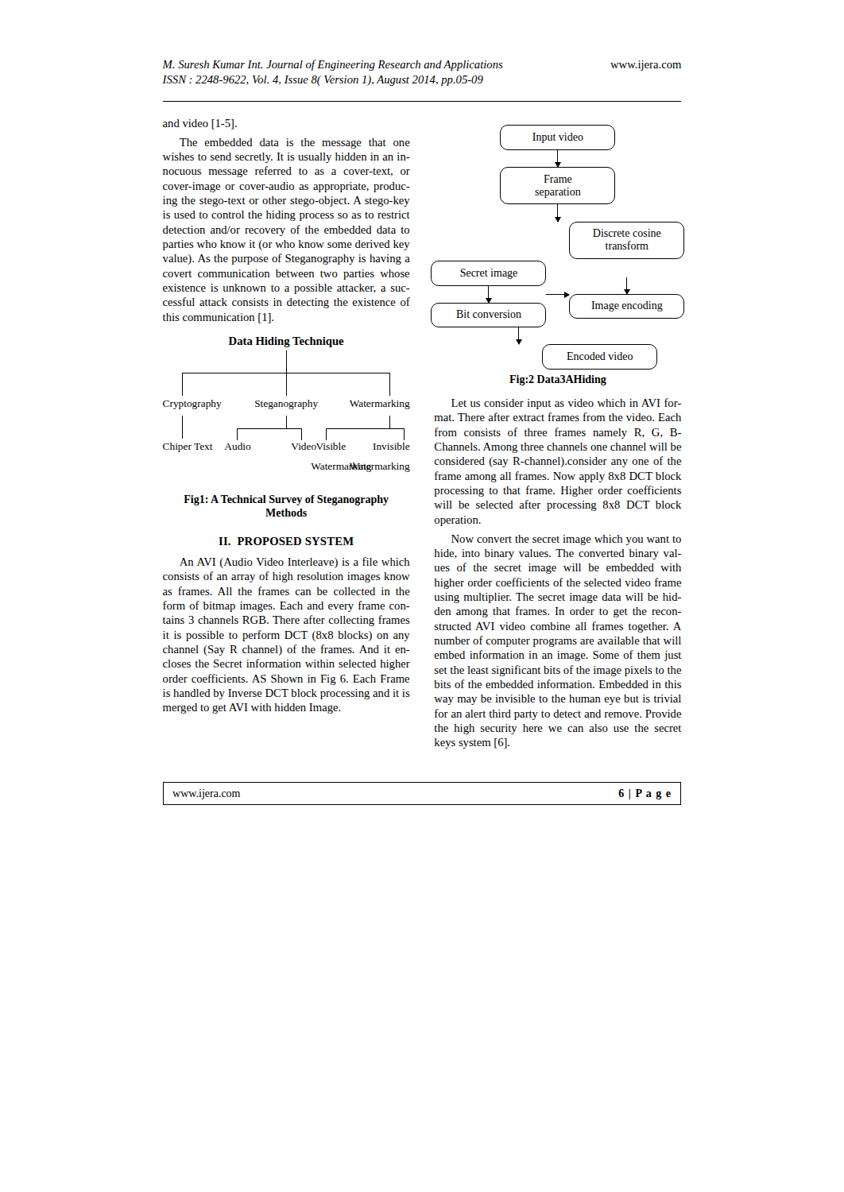www.ijera.com
M. Suresh Kumar Int. Journal of Engineering Research and Applications
ISSN : 2248-9622, Vol. 4, Issue 8( Version 1), August 2014, pp.05-09
and video [1-5].
The embedded data is the message that one wishes to send secretly. It is usually hidden in an innocuous message referred to as a cover-text, or cover-image or cover-audio as appropriate, producing the stego-text or other stego-object. A stego-key is used to control the hiding process so as to restrict detection and/or recovery of the embedded data to parties who know it (or who know some derived key value). As the purpose of Steganography is having a covert communication between two parties whose existence is unknown to a possible attacker, a successful attack consists in detecting the existence of this communication [1].
Data Hiding Technique
Cryptography
Steganography
Watermarking
Chiper Text
Audio
Video
Visible
Invisible
Watermarking
Watermarking
Fig1: A Technical Survey of Steganography Methods
II. Proposed System
An AVI (Audio Video Interleave) is a file which consists of an array of high resolution images know as frames. All the frames can be collected in the form of bitmap images. Each and every frame contains 3 channels RGB. There after collecting frames it is possible to perform DCT (8x8 blocks) on any channel (Say R channel) of the frames. And it encloses the Secret information within selected higher order coefficients. AS Shown in Fig 6. Each Frame is handled by Inverse DCT block processing and it is merged to get AVI with hidden Image.
Input video
Frame
separation
Secret image
Discrete cosine
transform
Secret image
Bit conversion
Image encoding
Encoded video
Fig:2 Data3AHiding
Let us consider input as video which in AVI format. There after extract frames from the video. Each from consists of three frames namely R, G, B-Channels. Among three channels one channel will be considered (say R-channel).consider any one of the frame among all frames. Now apply 8x8 DCT block processing to that frame. Higher order coefficients will be selected after processing 8x8 DCT block operation.
Now convert the secret image which you want to hide, into binary values. The converted binary values of the secret image will be embedded with higher order coefficients of the selected video frame using multiplier. The secret image data will be hidden among that frames. In order to get the reconstructed AVI video combine all frames together. A number of computer programs are available that will embed information in an image. Some of them just set the least significant bits of the image pixels to the bits of the embedded information. Embedded in this way may be invisible to the human eye but is trivial for an alert third party to detect and remove. Provide the high security here we can also use the secret keys system [6].
www.ijera.com 6 | P a g e